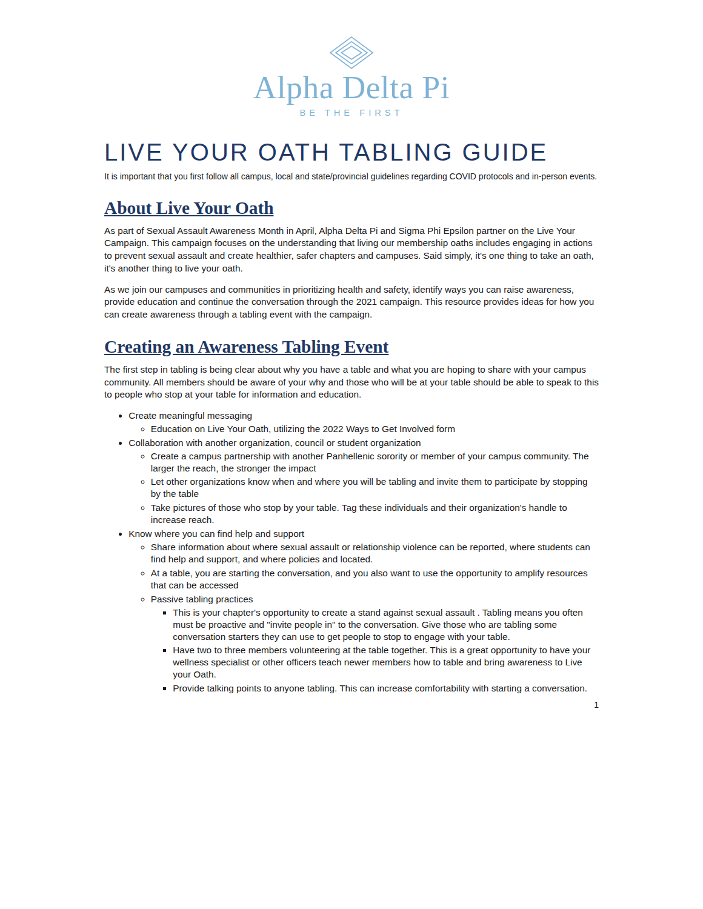Alpha Delta Pi
BE THE FIRST
LIVE YOUR OATH TABLING GUIDE
It is important that you first follow all campus, local and state/provincial guidelines regarding COVID protocols and in-person events.
About Live Your Oath
As part of Sexual Assault Awareness Month in April, Alpha Delta Pi and Sigma Phi Epsilon partner on the Live Your Campaign. This campaign focuses on the understanding that living our membership oaths includes engaging in actions to prevent sexual assault and create healthier, safer chapters and campuses. Said simply, it's one thing to take an oath, it's another thing to live your oath.
As we join our campuses and communities in prioritizing health and safety, identify ways you can raise awareness, provide education and continue the conversation through the 2021 campaign. This resource provides ideas for how you can create awareness through a tabling event with the campaign.
Creating an Awareness Tabling Event
The first step in tabling is being clear about why you have a table and what you are hoping to share with your campus community. All members should be aware of your why and those who will be at your table should be able to speak to this to people who stop at your table for information and education.
Create meaningful messaging
Education on Live Your Oath, utilizing the 2022 Ways to Get Involved form
Collaboration with another organization, council or student organization
Create a campus partnership with another Panhellenic sorority or member of your campus community. The larger the reach, the stronger the impact
Let other organizations know when and where you will be tabling and invite them to participate by stopping by the table
Take pictures of those who stop by your table. Tag these individuals and their organization's handle to increase reach.
Know where you can find help and support
Share information about where sexual assault or relationship violence can be reported, where students can find help and support, and where policies and located.
At a table, you are starting the conversation, and you also want to use the opportunity to amplify resources that can be accessed
Passive tabling practices
This is your chapter's opportunity to create a stand against sexual assault . Tabling means you often must be proactive and "invite people in" to the conversation. Give those who are tabling some conversation starters they can use to get people to stop to engage with your table.
Have two to three members volunteering at the table together. This is a great opportunity to have your wellness specialist or other officers teach newer members how to table and bring awareness to Live your Oath.
Provide talking points to anyone tabling. This can increase comfortability with starting a conversation.
1